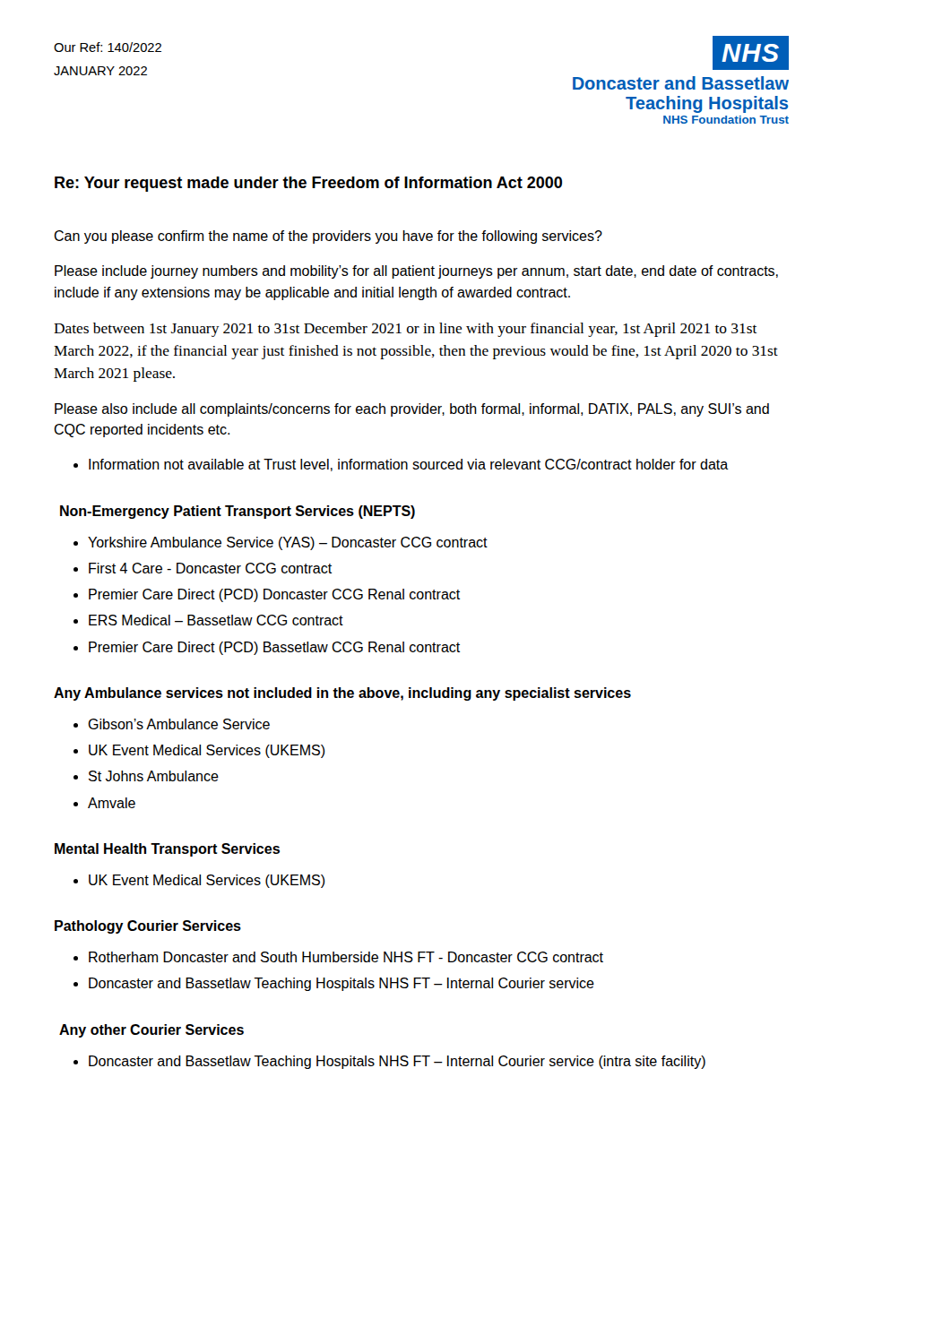Our Ref: 140/2022
JANUARY 2022
NHS
Doncaster and Bassetlaw
Teaching Hospitals
NHS Foundation Trust
Re: Your request made under the Freedom of Information Act 2000
Can you please confirm the name of the providers you have for the following services?
Please include journey numbers and mobility’s for all patient journeys per annum, start date, end date of contracts, include if any extensions may be applicable and initial length of awarded contract.
Dates between 1st January 2021 to 31st December 2021 or in line with your financial year, 1st April 2021 to 31st March 2022, if the financial year just finished is not possible, then the previous would be fine, 1st April 2020 to 31st March 2021 please.
Please also include all complaints/concerns for each provider, both formal, informal, DATIX, PALS, any SUI’s and CQC reported incidents etc.
Information not available at Trust level, information sourced via relevant CCG/contract holder for data
Non-Emergency Patient Transport Services (NEPTS)
Yorkshire Ambulance Service (YAS) – Doncaster CCG contract
First 4 Care - Doncaster CCG contract
Premier Care Direct (PCD) Doncaster CCG Renal contract
ERS Medical – Bassetlaw CCG contract
Premier Care Direct (PCD) Bassetlaw CCG Renal contract
Any Ambulance services not included in the above, including any specialist services
Gibson’s Ambulance Service
UK Event Medical Services (UKEMS)
St Johns Ambulance
Amvale
Mental Health Transport Services
UK Event Medical Services (UKEMS)
Pathology Courier Services
Rotherham Doncaster and South Humberside NHS FT - Doncaster CCG contract
Doncaster and Bassetlaw Teaching Hospitals NHS FT – Internal Courier service
Any other Courier Services
Doncaster and Bassetlaw Teaching Hospitals NHS FT – Internal Courier service (intra site facility)